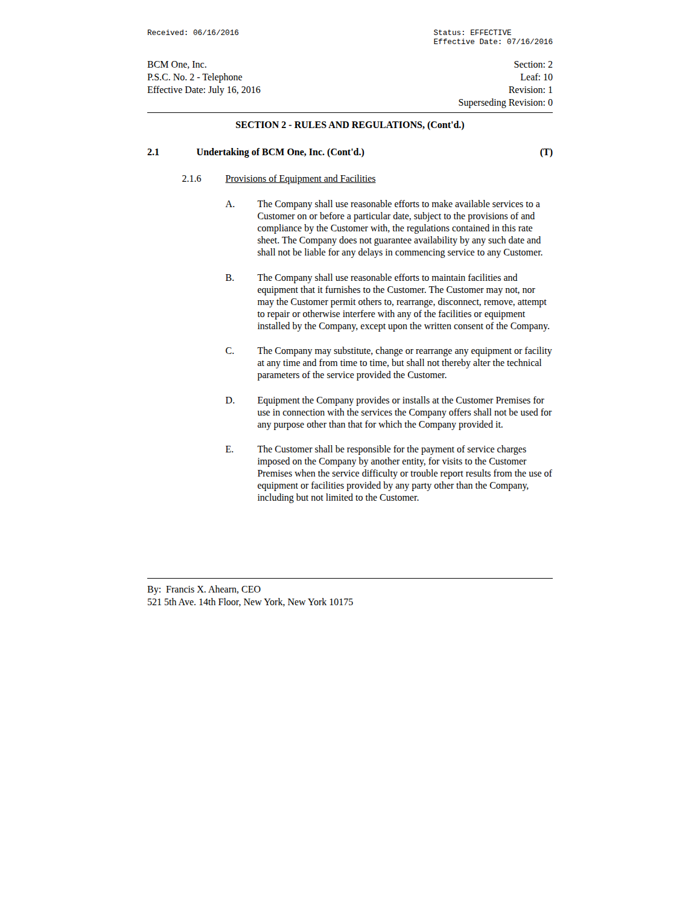Received: 06/16/2016
Status: EFFECTIVE Effective Date: 07/16/2016
BCM One, Inc.
P.S.C. No. 2 - Telephone
Effective Date: July 16, 2016
Section: 2
Leaf: 10
Revision: 1
Superseding Revision: 0
SECTION 2 - RULES AND REGULATIONS, (Cont'd.)
2.1
Undertaking of BCM One, Inc. (Cont'd.)
(T)
2.1.6
Provisions of Equipment and Facilities
A.
The Company shall use reasonable efforts to make available services to a Customer on or before a particular date, subject to the provisions of and compliance by the Customer with, the regulations contained in this rate sheet. The Company does not guarantee availability by any such date and shall not be liable for any delays in commencing service to any Customer.
B.
The Company shall use reasonable efforts to maintain facilities and equipment that it furnishes to the Customer. The Customer may not, nor may the Customer permit others to, rearrange, disconnect, remove, attempt to repair or otherwise interfere with any of the facilities or equipment installed by the Company, except upon the written consent of the Company.
C.
The Company may substitute, change or rearrange any equipment or facility at any time and from time to time, but shall not thereby alter the technical parameters of the service provided the Customer.
D.
Equipment the Company provides or installs at the Customer Premises for use in connection with the services the Company offers shall not be used for any purpose other than that for which the Company provided it.
E.
The Customer shall be responsible for the payment of service charges imposed on the Company by another entity, for visits to the Customer Premises when the service difficulty or trouble report results from the use of equipment or facilities provided by any party other than the Company, including but not limited to the Customer.
By: Francis X. Ahearn, CEO
521 5th Ave. 14th Floor, New York, New York 10175